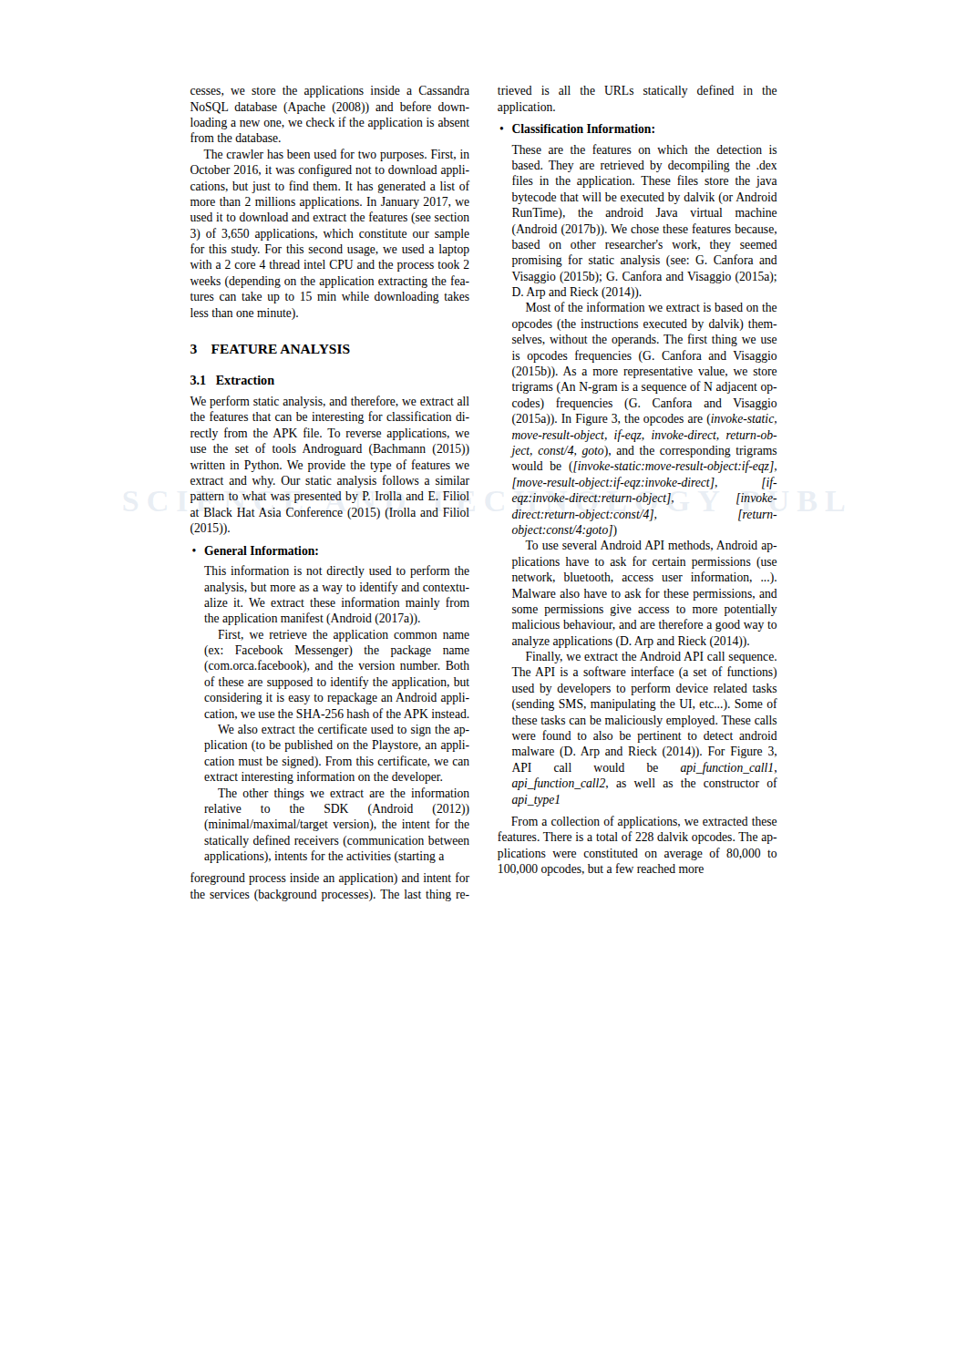SCIENCE AND TECHNOLOGY PUBLICATIONS
cesses, we store the applications inside a Cassandra NoSQL database (Apache (2008)) and before downloading a new one, we check if the application is absent from the database.
The crawler has been used for two purposes. First, in October 2016, it was configured not to download applications, but just to find them. It has generated a list of more than 2 millions applications. In January 2017, we used it to download and extract the features (see section 3) of 3,650 applications, which constitute our sample for this study. For this second usage, we used a laptop with a 2 core 4 thread intel CPU and the process took 2 weeks (depending on the application extracting the features can take up to 15 min while downloading takes less than one minute).
3 FEATURE ANALYSIS
3.1 Extraction
We perform static analysis, and therefore, we extract all the features that can be interesting for classification directly from the APK file. To reverse applications, we use the set of tools Androguard (Bachmann (2015)) written in Python. We provide the type of features we extract and why. Our static analysis follows a similar pattern to what was presented by P. Irolla and E. Filiol at Black Hat Asia Conference (2015) (Irolla and Filiol (2015)).
General Information:
This information is not directly used to perform the analysis, but more as a way to identify and contextualize it. We extract these information mainly from the application manifest (Android (2017a)).
First, we retrieve the application common name (ex: Facebook Messenger) the package name (com.orca.facebook), and the version number. Both of these are supposed to identify the application, but considering it is easy to repackage an Android application, we use the SHA-256 hash of the APK instead.
We also extract the certificate used to sign the application (to be published on the Playstore, an application must be signed). From this certificate, we can extract interesting information on the developer.
The other things we extract are the information relative to the SDK (Android (2012)) (minimal/maximal/target version), the intent for the statically defined receivers (communication between applications), intents for the activities (starting a
foreground process inside an application) and intent for the services (background processes). The last thing retrieved is all the URLs statically defined in the application.
Classification Information:
These are the features on which the detection is based. They are retrieved by decompiling the .dex files in the application. These files store the java bytecode that will be executed by dalvik (or Android RunTime), the android Java virtual machine (Android (2017b)). We chose these features because, based on other researcher's work, they seemed promising for static analysis (see: G. Canfora and Visaggio (2015b); G. Canfora and Visaggio (2015a); D. Arp and Rieck (2014)).
Most of the information we extract is based on the opcodes (the instructions executed by dalvik) themselves, without the operands. The first thing we use is opcodes frequencies (G. Canfora and Visaggio (2015b)). As a more representative value, we store trigrams (An N-gram is a sequence of N adjacent opcodes) frequencies (G. Canfora and Visaggio (2015a)). In Figure 3, the opcodes are (invoke-static, move-result-object, if-eqz, invoke-direct, return-object, const/4, goto), and the corresponding trigrams would be ([invoke-static:move-result-object:if-eqz], [move-result-object:if-eqz:invoke-direct], [if-eqz:invoke-direct:return-object], [invoke-direct:return-object:const/4], [return-object:const/4:goto])
To use several Android API methods, Android applications have to ask for certain permissions (use network, bluetooth, access user information, ...). Malware also have to ask for these permissions, and some permissions give access to more potentially malicious behaviour, and are therefore a good way to analyze applications (D. Arp and Rieck (2014)).
Finally, we extract the Android API call sequence. The API is a software interface (a set of functions) used by developers to perform device related tasks (sending SMS, manipulating the UI, etc...). Some of these tasks can be maliciously employed. These calls were found to also be pertinent to detect android malware (D. Arp and Rieck (2014)). For Figure 3, API call would be api_function_call1, api_function_call2, as well as the constructor of api_type1
From a collection of applications, we extracted these features. There is a total of 228 dalvik opcodes. The applications were constituted on average of 80,000 to 100,000 opcodes, but a few reached more